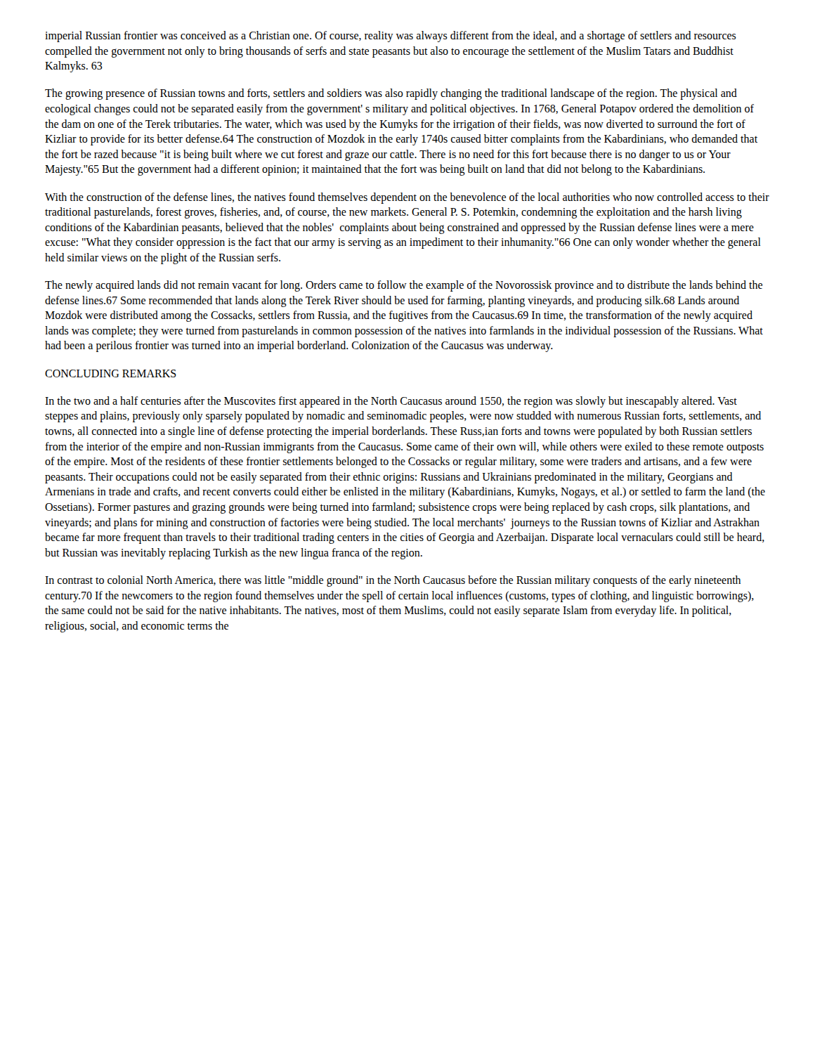imperial Russian frontier was conceived as a Christian one. Of course, reality was always different from the ideal, and a shortage of settlers and resources compelled the government not only to bring thousands of serfs and state peasants but also to encourage the settlement of the Muslim Tatars and Buddhist Kalmyks. 63
The growing presence of Russian towns and forts, settlers and soldiers was also rapidly changing the traditional landscape of the region. The physical and ecological changes could not be separated easily from the government' s military and political objectives. In 1768, General Potapov ordered the demolition of the dam on one of the Terek tributaries. The water, which was used by the Kumyks for the irrigation of their fields, was now diverted to surround the fort of Kizliar to provide for its better defense.64 The construction of Mozdok in the early 1740s caused bitter complaints from the Kabardinians, who demanded that the fort be razed because "it is being built where we cut forest and graze our cattle. There is no need for this fort because there is no danger to us or Your Majesty."65 But the government had a different opinion; it maintained that the fort was being built on land that did not belong to the Kabardinians.
With the construction of the defense lines, the natives found themselves dependent on the benevolence of the local authorities who now controlled access to their traditional pasturelands, forest groves, fisheries, and, of course, the new markets. General P. S. Potemkin, condemning the exploitation and the harsh living conditions of the Kabardinian peasants, believed that the nobles' complaints about being constrained and oppressed by the Russian defense lines were a mere excuse: "What they consider oppression is the fact that our army is serving as an impediment to their inhumanity."66 One can only wonder whether the general held similar views on the plight of the Russian serfs.
The newly acquired lands did not remain vacant for long. Orders came to follow the example of the Novorossisk province and to distribute the lands behind the defense lines.67 Some recommended that lands along the Terek River should be used for farming, planting vineyards, and producing silk.68 Lands around Mozdok were distributed among the Cossacks, settlers from Russia, and the fugitives from the Caucasus.69 In time, the transformation of the newly acquired lands was complete; they were turned from pasturelands in common possession of the natives into farmlands in the individual possession of the Russians. What had been a perilous frontier was turned into an imperial borderland. Colonization of the Caucasus was underway.
CONCLUDING REMARKS
In the two and a half centuries after the Muscovites first appeared in the North Caucasus around 1550, the region was slowly but inescapably altered. Vast steppes and plains, previously only sparsely populated by nomadic and seminomadic peoples, were now studded with numerous Russian forts, settlements, and towns, all connected into a single line of defense protecting the imperial borderlands. These Russ,ian forts and towns were populated by both Russian settlers from the interior of the empire and non-Russian immigrants from the Caucasus. Some came of their own will, while others were exiled to these remote outposts of the empire. Most of the residents of these frontier settlements belonged to the Cossacks or regular military, some were traders and artisans, and a few were peasants. Their occupations could not be easily separated from their ethnic origins: Russians and Ukrainians predominated in the military, Georgians and Armenians in trade and crafts, and recent converts could either be enlisted in the military (Kabardinians, Kumyks, Nogays, et al.) or settled to farm the land (the Ossetians). Former pastures and grazing grounds were being turned into farmland; subsistence crops were being replaced by cash crops, silk plantations, and vineyards; and plans for mining and construction of factories were being studied. The local merchants' journeys to the Russian towns of Kizliar and Astrakhan became far more frequent than travels to their traditional trading centers in the cities of Georgia and Azerbaijan. Disparate local vernaculars could still be heard, but Russian was inevitably replacing Turkish as the new lingua franca of the region.
In contrast to colonial North America, there was little "middle ground" in the North Caucasus before the Russian military conquests of the early nineteenth century.70 If the newcomers to the region found themselves under the spell of certain local influences (customs, types of clothing, and linguistic borrowings), the same could not be said for the native inhabitants. The natives, most of them Muslims, could not easily separate Islam from everyday life. In political, religious, social, and economic terms the